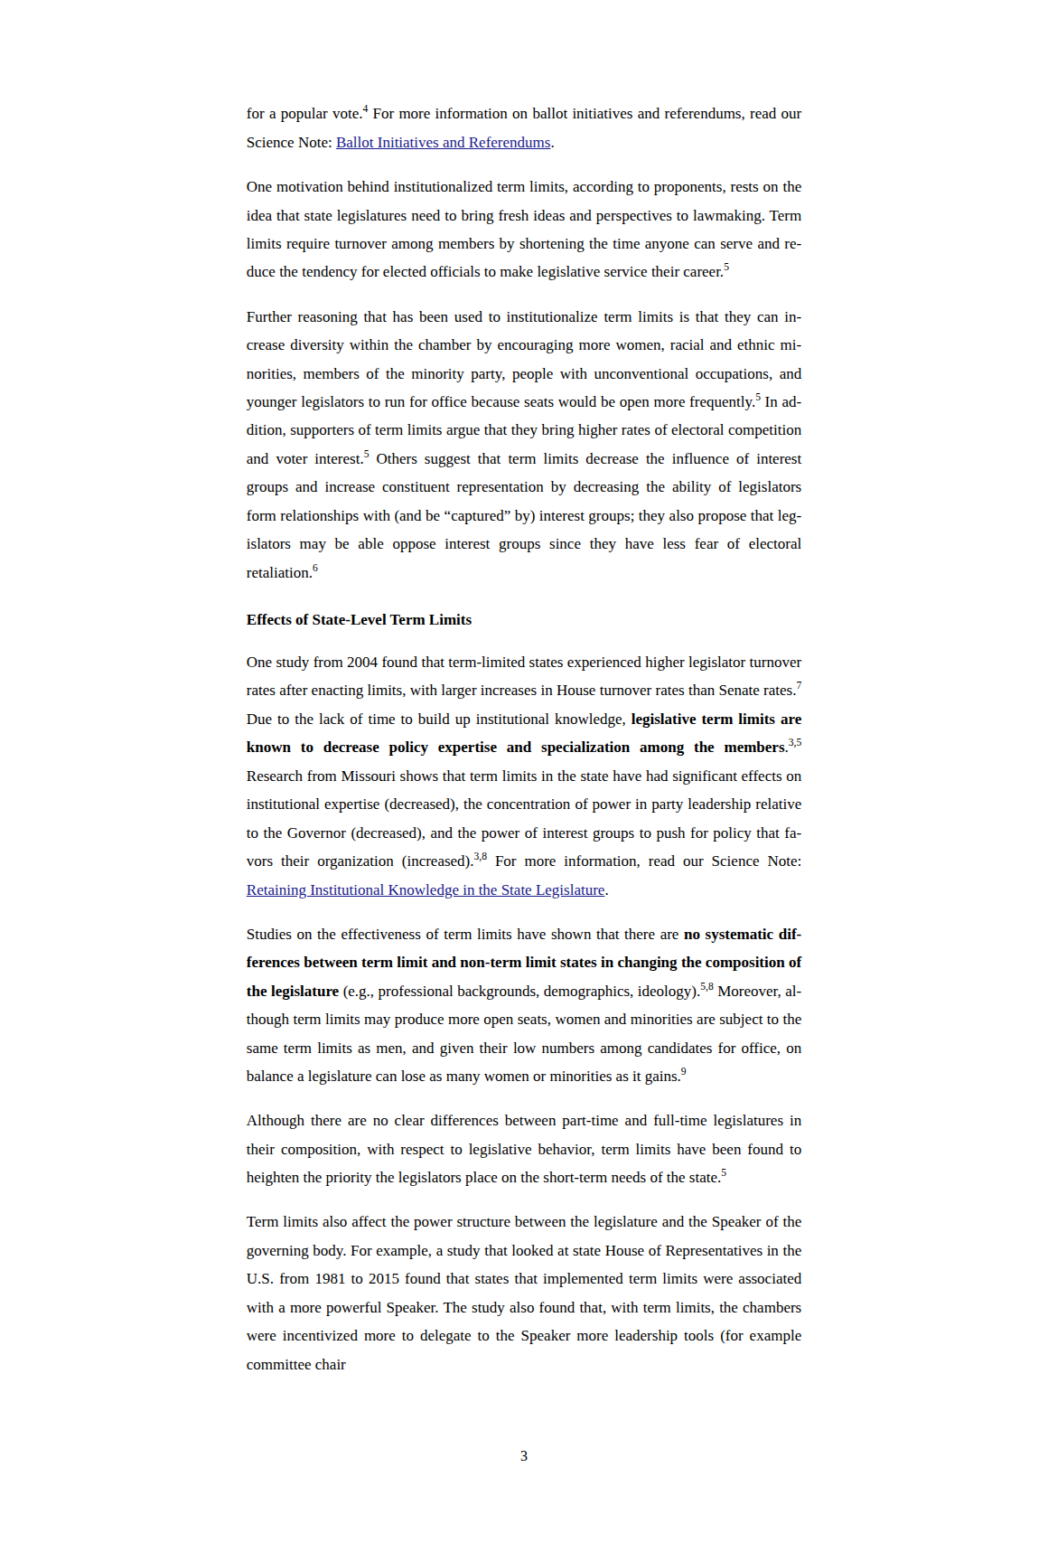for a popular vote.4 For more information on ballot initiatives and referendums, read our Science Note: Ballot Initiatives and Referendums.
One motivation behind institutionalized term limits, according to proponents, rests on the idea that state legislatures need to bring fresh ideas and perspectives to lawmaking. Term limits require turnover among members by shortening the time anyone can serve and reduce the tendency for elected officials to make legislative service their career.5
Further reasoning that has been used to institutionalize term limits is that they can increase diversity within the chamber by encouraging more women, racial and ethnic minorities, members of the minority party, people with unconventional occupations, and younger legislators to run for office because seats would be open more frequently.5 In addition, supporters of term limits argue that they bring higher rates of electoral competition and voter interest.5 Others suggest that term limits decrease the influence of interest groups and increase constituent representation by decreasing the ability of legislators form relationships with (and be “captured” by) interest groups; they also propose that legislators may be able oppose interest groups since they have less fear of electoral retaliation.6
Effects of State-Level Term Limits
One study from 2004 found that term-limited states experienced higher legislator turnover rates after enacting limits, with larger increases in House turnover rates than Senate rates.7 Due to the lack of time to build up institutional knowledge, legislative term limits are known to decrease policy expertise and specialization among the members.3,5 Research from Missouri shows that term limits in the state have had significant effects on institutional expertise (decreased), the concentration of power in party leadership relative to the Governor (decreased), and the power of interest groups to push for policy that favors their organization (increased).3,8 For more information, read our Science Note: Retaining Institutional Knowledge in the State Legislature.
Studies on the effectiveness of term limits have shown that there are no systematic differences between term limit and non-term limit states in changing the composition of the legislature (e.g., professional backgrounds, demographics, ideology).5,8 Moreover, although term limits may produce more open seats, women and minorities are subject to the same term limits as men, and given their low numbers among candidates for office, on balance a legislature can lose as many women or minorities as it gains.9
Although there are no clear differences between part-time and full-time legislatures in their composition, with respect to legislative behavior, term limits have been found to heighten the priority the legislators place on the short-term needs of the state.5
Term limits also affect the power structure between the legislature and the Speaker of the governing body. For example, a study that looked at state House of Representatives in the U.S. from 1981 to 2015 found that states that implemented term limits were associated with a more powerful Speaker. The study also found that, with term limits, the chambers were incentivized more to delegate to the Speaker more leadership tools (for example committee chair
3